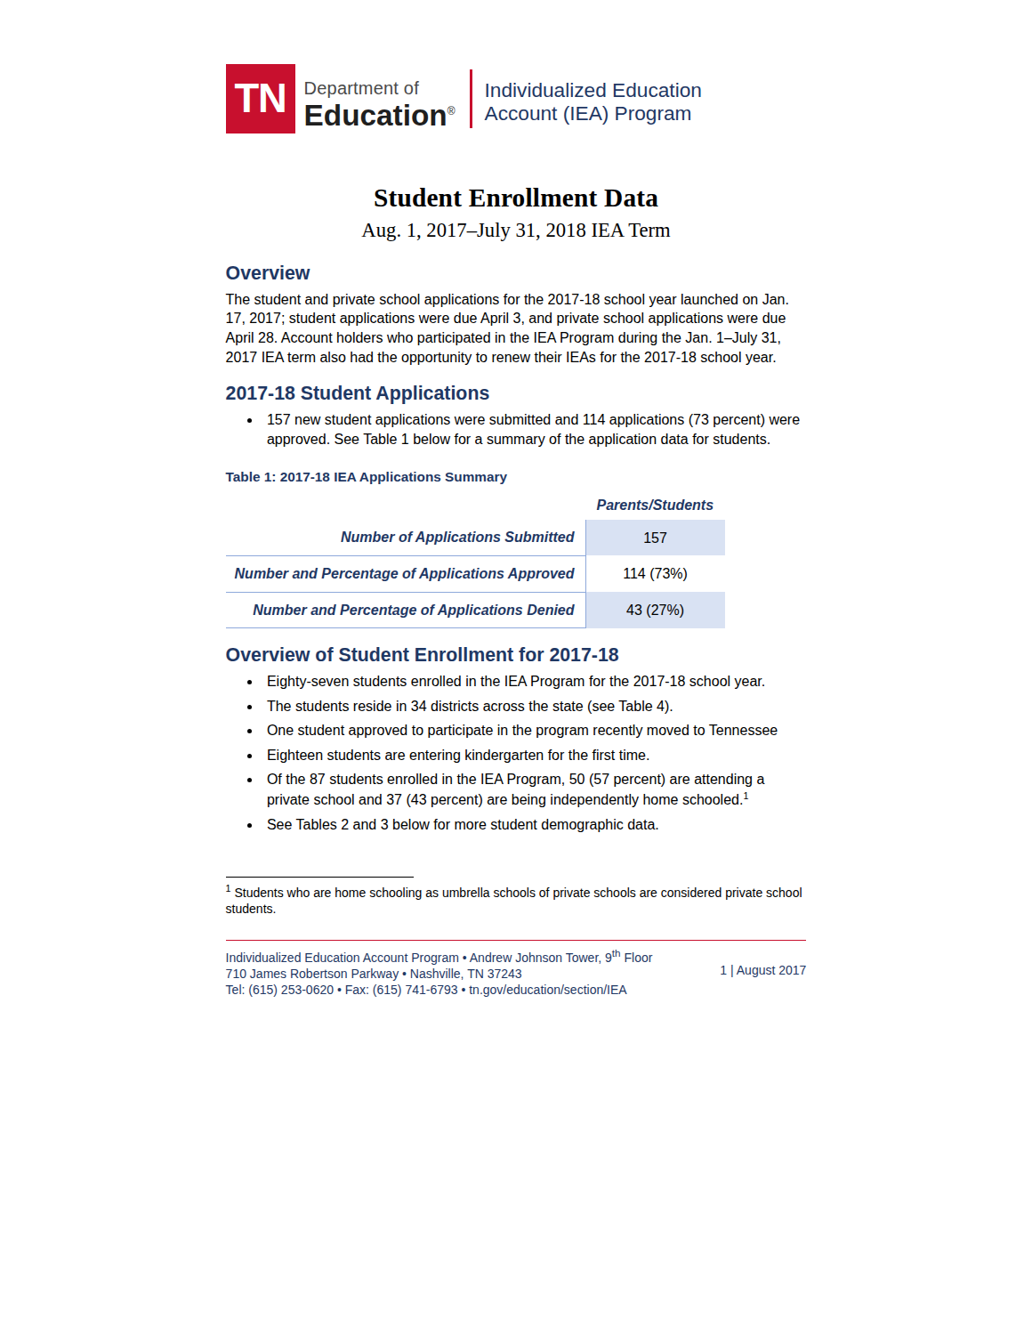TN
Department of
Education®
Individualized Education Account (IEA) Program
Student Enrollment Data
Aug. 1, 2017–July 31, 2018 IEA Term
Overview
The student and private school applications for the 2017-18 school year launched on Jan. 17, 2017; student applications were due April 3, and private school applications were due April 28. Account holders who participated in the IEA Program during the Jan. 1–July 31, 2017 IEA term also had the opportunity to renew their IEAs for the 2017-18 school year.
2017-18 Student Applications
157 new student applications were submitted and 114 applications (73 percent) were approved. See Table 1 below for a summary of the application data for students.
Table 1: 2017-18 IEA Applications Summary
| | Parents/Students | |
| Number of Applications Submitted | 157 | |
| Number and Percentage of Applications Approved | 114 (73%) | |
| Number and Percentage of Applications Denied | 43 (27%) | |
Overview of Student Enrollment for 2017-18
Eighty-seven students enrolled in the IEA Program for the 2017-18 school year.
The students reside in 34 districts across the state (see Table 4).
One student approved to participate in the program recently moved to Tennessee
Eighteen students are entering kindergarten for the first time.
Of the 87 students enrolled in the IEA Program, 50 (57 percent) are attending a private school and 37 (43 percent) are being independently home schooled.1
See Tables 2 and 3 below for more student demographic data.
1 Students who are home schooling as umbrella schools of private schools are considered private school students.
Individualized Education Account Program • Andrew Johnson Tower, 9th Floor
710 James Robertson Parkway • Nashville, TN 37243
Tel: (615) 253-0620 • Fax: (615) 741-6793 • tn.gov/education/section/IEA
1 | August 2017